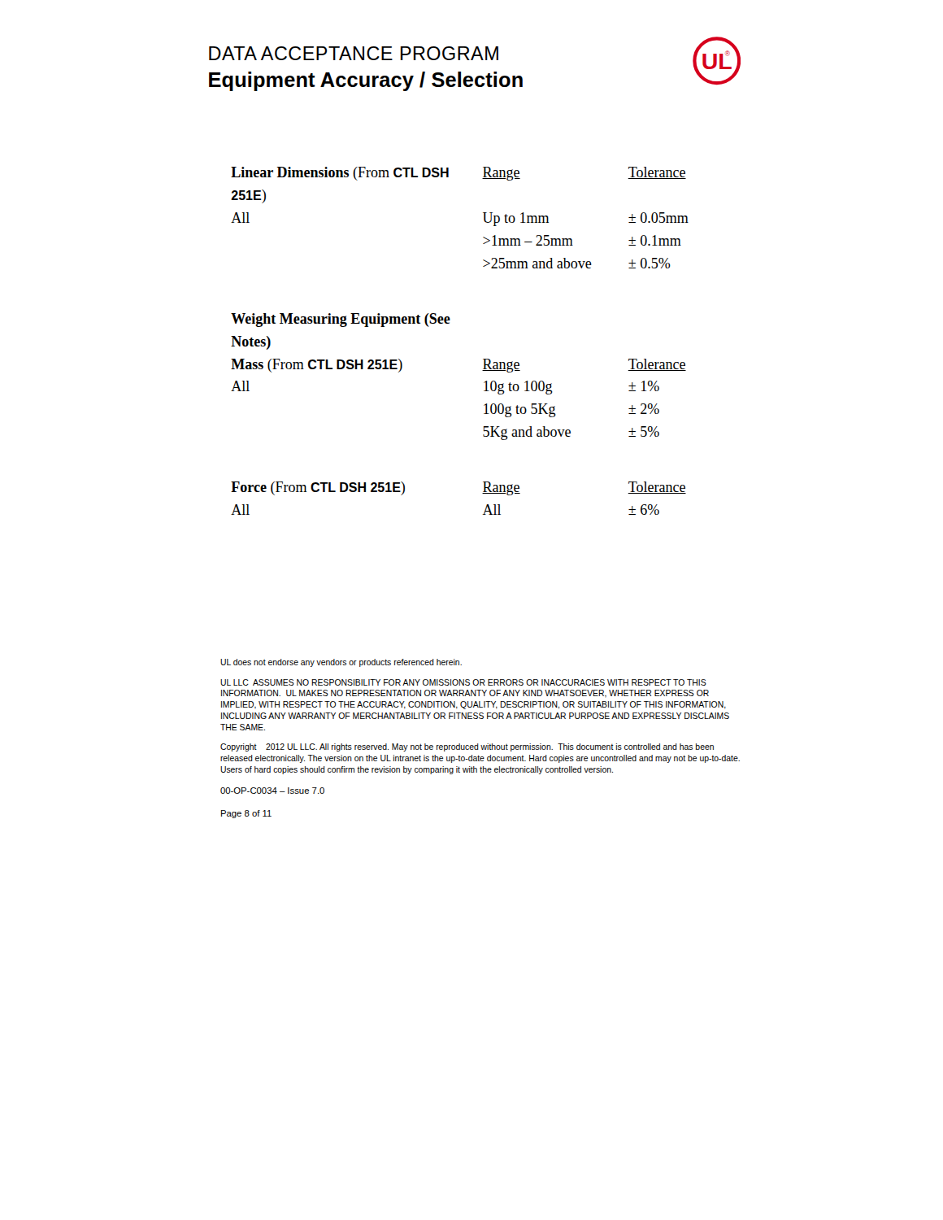DATA ACCEPTANCE PROGRAM
Equipment Accuracy / Selection
UL ®
| Linear Dimensions (From CTL DSH 251E ) | Range | Tolerance |
| All | Up to 1mm | ± 0.05mm |
| | >1mm – 25mm | ± 0.1mm |
| | >25mm and above | ± 0.5% |
| Weight Measuring Equipment (See Notes) | | |
| Mass (From CTL DSH 251E ) | Range | Tolerance |
| All | 10g to 100g | ± 1% |
| | 100g to 5Kg | ± 2% |
| | 5Kg and above | ± 5% |
| Force (From CTL DSH 251E ) | Range | Tolerance |
| All | All | ± 6% |
UL does not endorse any vendors or products referenced herein.
UL LLC ASSUMES NO RESPONSIBILITY FOR ANY OMISSIONS OR ERRORS OR INACCURACIES WITH RESPECT TO THIS INFORMATION. UL MAKES NO REPRESENTATION OR WARRANTY OF ANY KIND WHATSOEVER, WHETHER EXPRESS OR IMPLIED, WITH RESPECT TO THE ACCURACY, CONDITION, QUALITY, DESCRIPTION, OR SUITABILITY OF THIS INFORMATION, INCLUDING ANY WARRANTY OF MERCHANTABILITY OR FITNESS FOR A PARTICULAR PURPOSE AND EXPRESSLY DISCLAIMS THE SAME.
Copyright 2012 UL LLC. All rights reserved. May not be reproduced without permission. This document is controlled and has been released electronically. The version on the UL intranet is the up-to-date document. Hard copies are uncontrolled and may not be up-to-date. Users of hard copies should confirm the revision by comparing it with the electronically controlled version.
00-OP-C0034 – Issue 7.0
Page 8 of 11